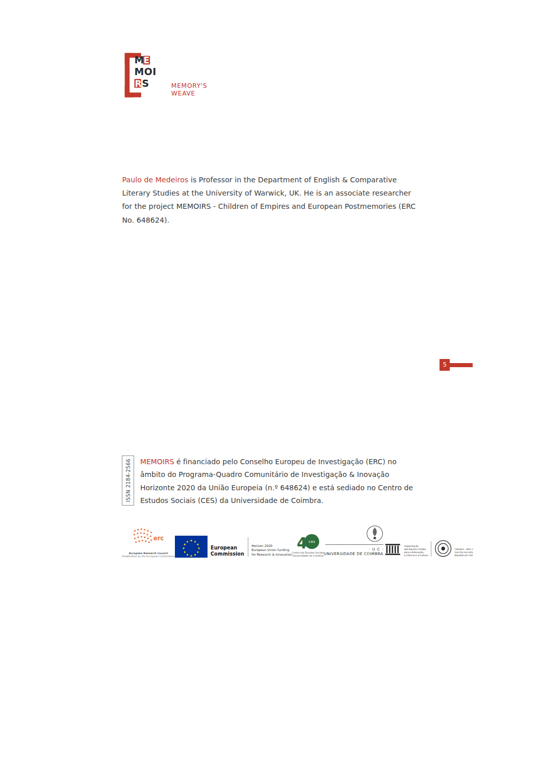ME MOI RS E R
MEMORY'S
WEAVE
Paulo de Medeiros is Professor in the Department of English & Comparative Literary Studies at the University of Warwick, UK. He is an associate researcher for the project MEMOIRS - Children of Empires and European Postmemories (ERC No. 648624).
5
ISSN 2184-2566
MEMOIRS é financiado pelo Conselho Europeu de Investigação (ERC) no âmbito do Programa-Quadro Comunitário de Investigação & Inovação Horizonte 2020 da União Europeia (n.º 648624) e está sediado no Centro de Estudos Sociais (CES) da Universidade de Coimbra.
erc
European Research Council
Established by the European Commission
European
Commission
Horizon 2020
European Union funding
for Research & Innovation
4 ces
Centro de Estudos Sociais
Universidade de Coimbra
·UC·
Universidade de Coimbra
Organização
das Nações Unidas
para a Educação,
a Ciência e a Cultura
Cátedra – Alto a Sofia
inscrita na Lista de Patri
Mundial em 2013